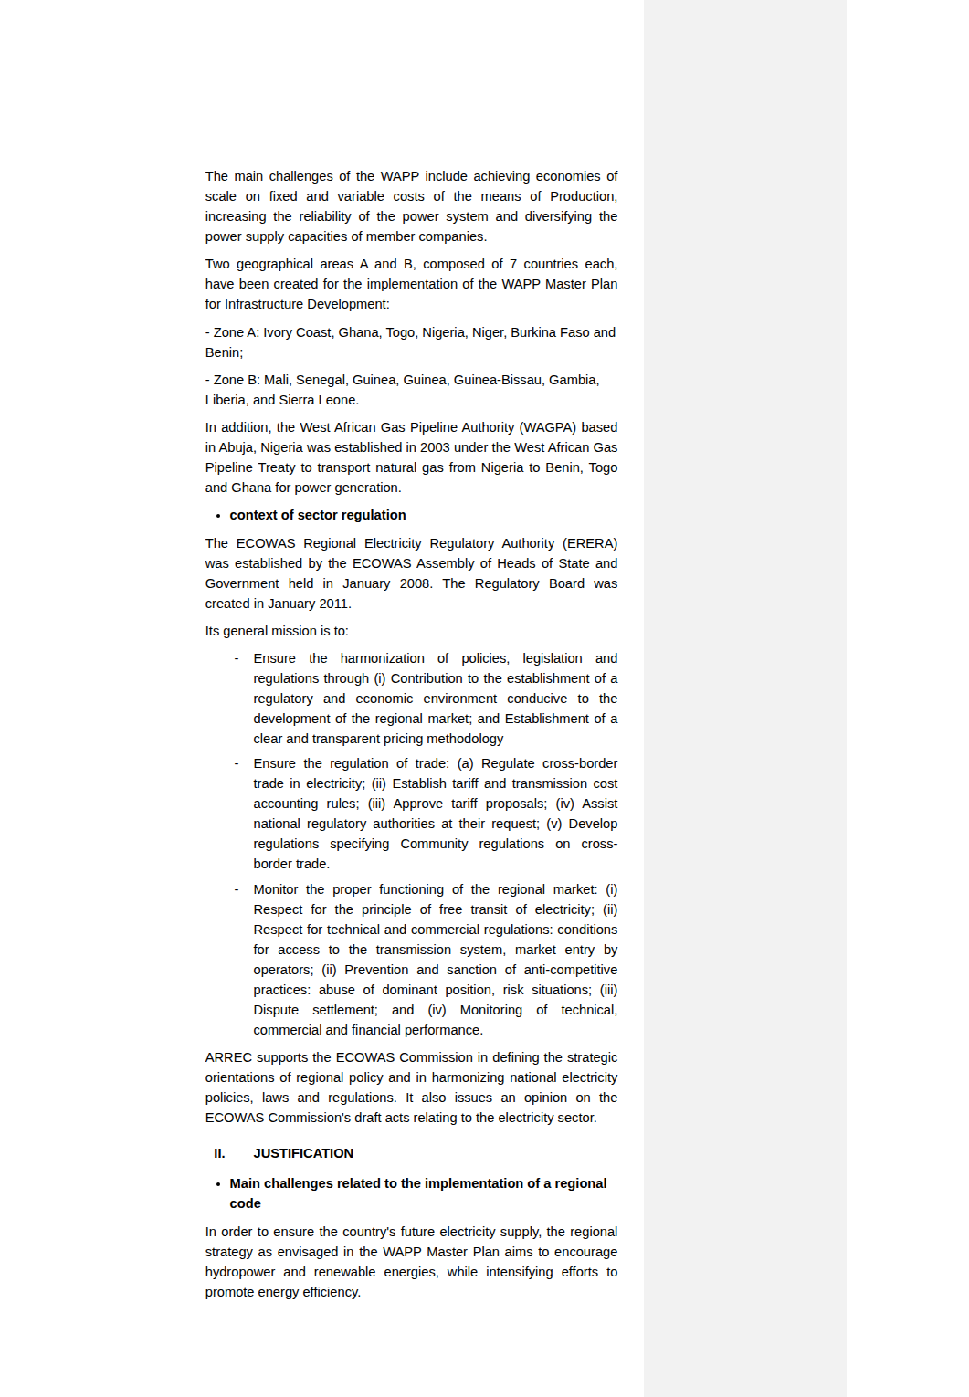The main challenges of the WAPP include achieving economies of scale on fixed and variable costs of the means of Production, increasing the reliability of the power system and diversifying the power supply capacities of member companies.
Two geographical areas A and B, composed of 7 countries each, have been created for the implementation of the WAPP Master Plan for Infrastructure Development:
- Zone A: Ivory Coast, Ghana, Togo, Nigeria, Niger, Burkina Faso and Benin;
- Zone B: Mali, Senegal, Guinea, Guinea, Guinea-Bissau, Gambia, Liberia, and Sierra Leone.
In addition, the West African Gas Pipeline Authority (WAGPA) based in Abuja, Nigeria was established in 2003 under the West African Gas Pipeline Treaty to transport natural gas from Nigeria to Benin, Togo and Ghana for power generation.
context of sector regulation
The ECOWAS Regional Electricity Regulatory Authority (ERERA) was established by the ECOWAS Assembly of Heads of State and Government held in January 2008. The Regulatory Board was created in January 2011.
Its general mission is to:
Ensure the harmonization of policies, legislation and regulations through (i) Contribution to the establishment of a regulatory and economic environment conducive to the development of the regional market; and Establishment of a clear and transparent pricing methodology
Ensure the regulation of trade: (a) Regulate cross-border trade in electricity; (ii) Establish tariff and transmission cost accounting rules; (iii) Approve tariff proposals; (iv) Assist national regulatory authorities at their request; (v) Develop regulations specifying Community regulations on cross-border trade.
Monitor the proper functioning of the regional market: (i) Respect for the principle of free transit of electricity; (ii) Respect for technical and commercial regulations: conditions for access to the transmission system, market entry by operators; (ii) Prevention and sanction of anti-competitive practices: abuse of dominant position, risk situations; (iii) Dispute settlement; and (iv) Monitoring of technical, commercial and financial performance.
ARREC supports the ECOWAS Commission in defining the strategic orientations of regional policy and in harmonizing national electricity policies, laws and regulations. It also issues an opinion on the ECOWAS Commission's draft acts relating to the electricity sector.
II. JUSTIFICATION
Main challenges related to the implementation of a regional code
In order to ensure the country's future electricity supply, the regional strategy as envisaged in the WAPP Master Plan aims to encourage hydropower and renewable energies, while intensifying efforts to promote energy efficiency.